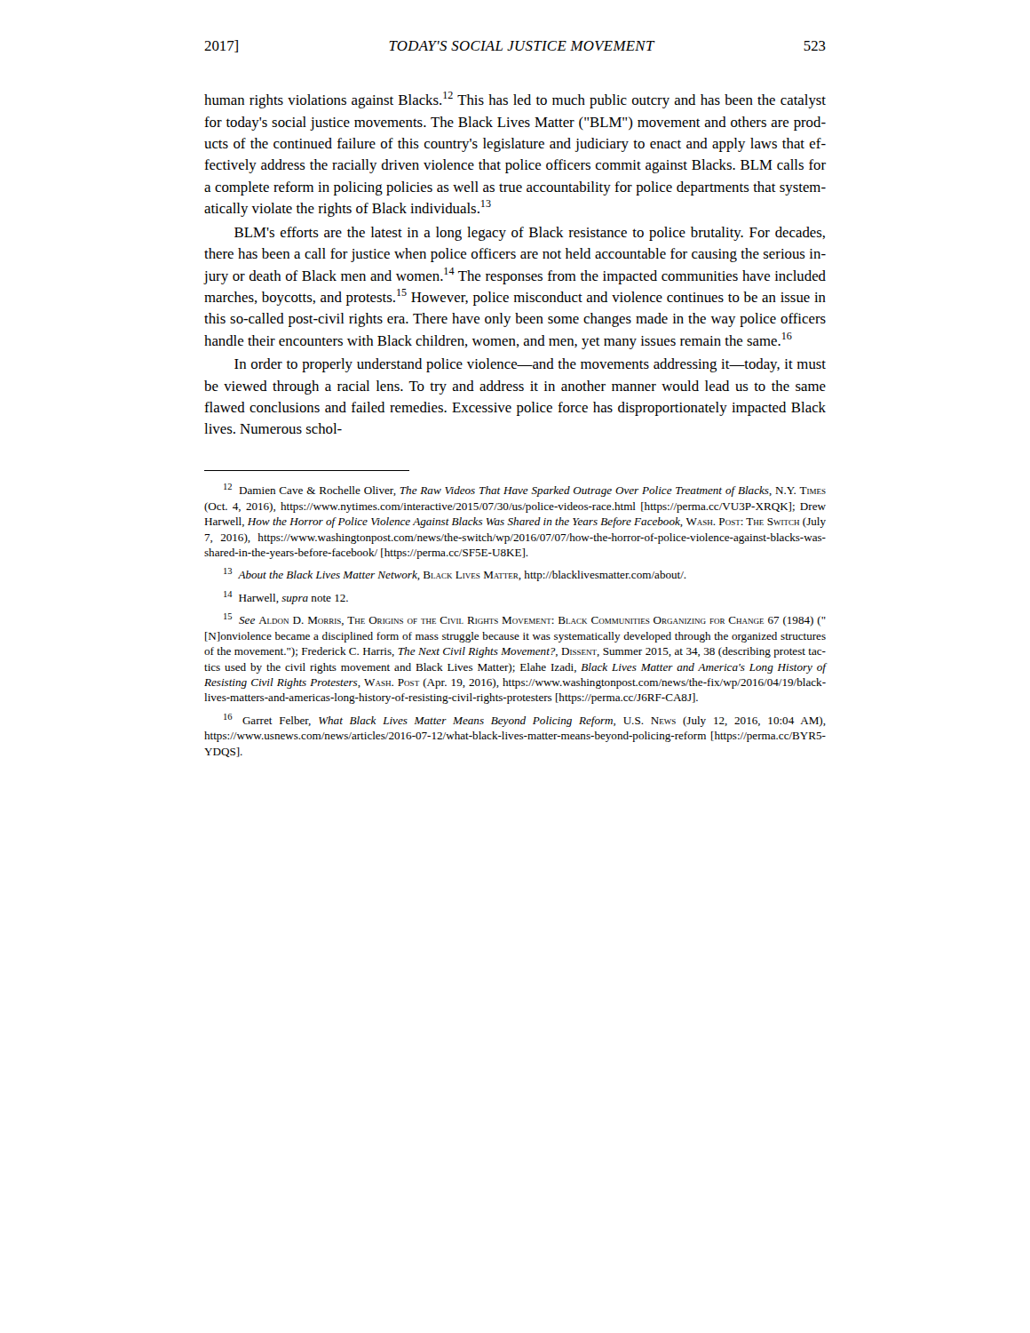2017] Today's Social Justice Movement 523
human rights violations against Blacks.12 This has led to much public outcry and has been the catalyst for today's social justice movements. The Black Lives Matter ("BLM") movement and others are products of the continued failure of this country's legislature and judiciary to enact and apply laws that effectively address the racially driven violence that police officers commit against Blacks. BLM calls for a complete reform in policing policies as well as true accountability for police departments that systematically violate the rights of Black individuals.13
BLM's efforts are the latest in a long legacy of Black resistance to police brutality. For decades, there has been a call for justice when police officers are not held accountable for causing the serious injury or death of Black men and women.14 The responses from the impacted communities have included marches, boycotts, and protests.15 However, police misconduct and violence continues to be an issue in this so-called post-civil rights era. There have only been some changes made in the way police officers handle their encounters with Black children, women, and men, yet many issues remain the same.16
In order to properly understand police violence—and the movements addressing it—today, it must be viewed through a racial lens. To try and address it in another manner would lead us to the same flawed conclusions and failed remedies. Excessive police force has disproportionately impacted Black lives. Numerous schol-
12 Damien Cave & Rochelle Oliver, The Raw Videos That Have Sparked Outrage Over Police Treatment of Blacks, N.Y. Times (Oct. 4, 2016), https://www.nytimes.com/interactive/2015/07/30/us/police-videos-race.html [https://perma.cc/VU3P-XRQK]; Drew Harwell, How the Horror of Police Violence Against Blacks Was Shared in the Years Before Facebook, Wash. Post: The Switch (July 7, 2016), https://www.washingtonpost.com/news/the-switch/wp/2016/07/07/how-the-horror-of-police-violence-against-blacks-was-shared-in-the-years-before-facebook/ [https://perma.cc/SF5E-U8KE].
13 About the Black Lives Matter Network, Black Lives Matter, http://blacklivesmatter.com/about/.
14 Harwell, supra note 12.
15 See Aldon D. Morris, The Origins of the Civil Rights Movement: Black Communities Organizing for Change 67 (1984) ("[N]onviolence became a disciplined form of mass struggle because it was systematically developed through the organized structures of the movement."); Frederick C. Harris, The Next Civil Rights Movement?, Dissent, Summer 2015, at 34, 38 (describing protest tactics used by the civil rights movement and Black Lives Matter); Elahe Izadi, Black Lives Matter and America's Long History of Resisting Civil Rights Protesters, Wash. Post (Apr. 19, 2016), https://www.washingtonpost.com/news/the-fix/wp/2016/04/19/black-lives-matters-and-americas-long-history-of-resisting-civil-rights-protesters [https://perma.cc/J6RF-CA8J].
16 Garret Felber, What Black Lives Matter Means Beyond Policing Reform, U.S. News (July 12, 2016, 10:04 AM), https://www.usnews.com/news/articles/2016-07-12/what-black-lives-matter-means-beyond-policing-reform [https://perma.cc/BYR5-YDQS].